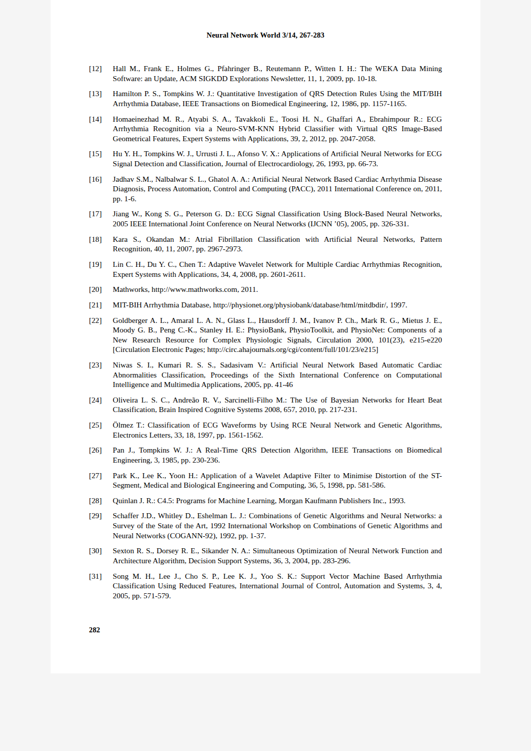Neural Network World 3/14, 267-283
[12] Hall M., Frank E., Holmes G., Pfahringer B., Reutemann P., Witten I. H.: The WEKA Data Mining Software: an Update, ACM SIGKDD Explorations Newsletter, 11, 1, 2009, pp. 10-18.
[13] Hamilton P. S., Tompkins W. J.: Quantitative Investigation of QRS Detection Rules Using the MIT/BIH Arrhythmia Database, IEEE Transactions on Biomedical Engineering, 12, 1986, pp. 1157-1165.
[14] Homaeinezhad M. R., Atyabi S. A., Tavakkoli E., Toosi H. N., Ghaffari A., Ebrahimpour R.: ECG Arrhythmia Recognition via a Neuro-SVM-KNN Hybrid Classifier with Virtual QRS Image-Based Geometrical Features, Expert Systems with Applications, 39, 2, 2012, pp. 2047-2058.
[15] Hu Y. H., Tompkins W. J., Urrusti J. L., Afonso V. X.: Applications of Artificial Neural Networks for ECG Signal Detection and Classification, Journal of Electrocardiology, 26, 1993, pp. 66-73.
[16] Jadhav S.M., Nalbalwar S. L., Ghatol A. A.: Artificial Neural Network Based Cardiac Arrhythmia Disease Diagnosis, Process Automation, Control and Computing (PACC), 2011 International Conference on, 2011, pp. 1-6.
[17] Jiang W., Kong S. G., Peterson G. D.: ECG Signal Classification Using Block-Based Neural Networks, 2005 IEEE International Joint Conference on Neural Networks (IJCNN ’05), 2005, pp. 326-331.
[18] Kara S., Okandan M.: Atrial Fibrillation Classification with Artificial Neural Networks, Pattern Recognition, 40, 11, 2007, pp. 2967-2973.
[19] Lin C. H., Du Y. C., Chen T.: Adaptive Wavelet Network for Multiple Cardiac Arrhythmias Recognition, Expert Systems with Applications, 34, 4, 2008, pp. 2601-2611.
[20] Mathworks, http://www.mathworks.com, 2011.
[21] MIT-BIH Arrhythmia Database, http://physionet.org/physiobank/database/html/mitdbdir/, 1997.
[22] Goldberger A. L., Amaral L. A. N., Glass L., Hausdorff J. M., Ivanov P. Ch., Mark R. G., Mietus J. E., Moody G. B., Peng C.-K., Stanley H. E.: PhysioBank, PhysioToolkit, and PhysioNet: Components of a New Research Resource for Complex Physiologic Signals, Circulation 2000, 101(23), e215-e220 [Circulation Electronic Pages; http://circ.ahajournals.org/cgi/content/full/101/23/e215]
[23] Niwas S. I., Kumari R. S. S., Sadasivam V.: Artificial Neural Network Based Automatic Cardiac Abnormalities Classification, Proceedings of the Sixth International Conference on Computational Intelligence and Multimedia Applications, 2005, pp. 41-46
[24] Oliveira L. S. C., Andreão R. V., Sarcinelli-Filho M.: The Use of Bayesian Networks for Heart Beat Classification, Brain Inspired Cognitive Systems 2008, 657, 2010, pp. 217-231.
[25] Ölmez T.: Classification of ECG Waveforms by Using RCE Neural Network and Genetic Algorithms, Electronics Letters, 33, 18, 1997, pp. 1561-1562.
[26] Pan J., Tompkins W. J.: A Real-Time QRS Detection Algorithm, IEEE Transactions on Biomedical Engineering, 3, 1985, pp. 230-236.
[27] Park K., Lee K., Yoon H.: Application of a Wavelet Adaptive Filter to Minimise Distortion of the ST-Segment, Medical and Biological Engineering and Computing, 36, 5, 1998, pp. 581-586.
[28] Quinlan J. R.: C4.5: Programs for Machine Learning, Morgan Kaufmann Publishers Inc., 1993.
[29] Schaffer J.D., Whitley D., Eshelman L. J.: Combinations of Genetic Algorithms and Neural Networks: a Survey of the State of the Art, 1992 International Workshop on Combinations of Genetic Algorithms and Neural Networks (COGANN-92), 1992, pp. 1-37.
[30] Sexton R. S., Dorsey R. E., Sikander N. A.: Simultaneous Optimization of Neural Network Function and Architecture Algorithm, Decision Support Systems, 36, 3, 2004, pp. 283-296.
[31] Song M. H., Lee J., Cho S. P., Lee K. J., Yoo S. K.: Support Vector Machine Based Arrhythmia Classification Using Reduced Features, International Journal of Control, Automation and Systems, 3, 4, 2005, pp. 571-579.
282